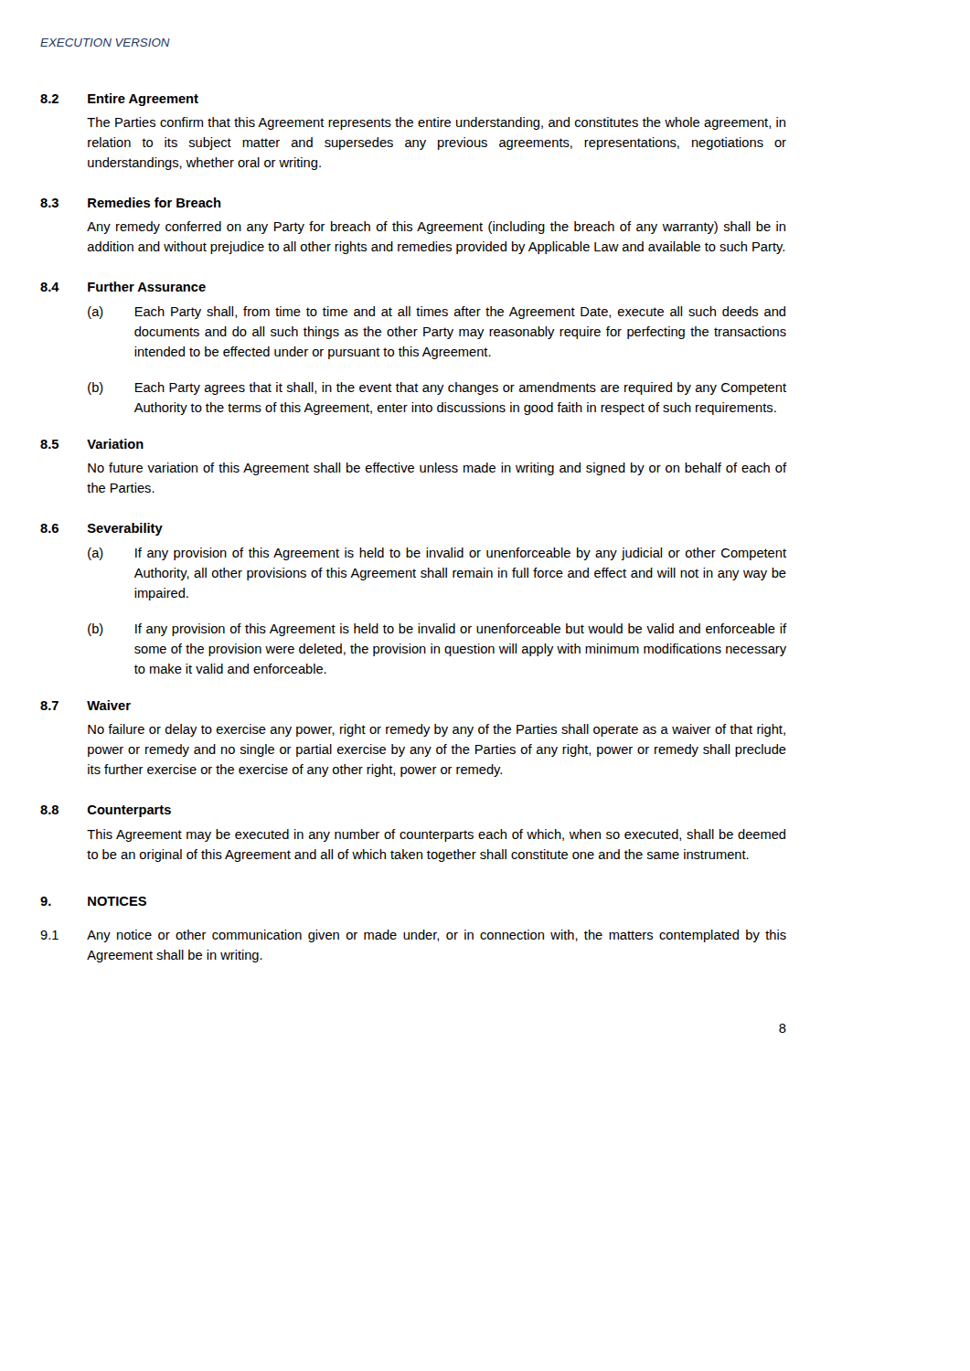EXECUTION VERSION
8.2
Entire Agreement
The Parties confirm that this Agreement represents the entire understanding, and constitutes the whole agreement, in relation to its subject matter and supersedes any previous agreements, representations, negotiations or understandings, whether oral or writing.
8.3
Remedies for Breach
Any remedy conferred on any Party for breach of this Agreement (including the breach of any warranty) shall be in addition and without prejudice to all other rights and remedies provided by Applicable Law and available to such Party.
8.4
Further Assurance
(a)
Each Party shall, from time to time and at all times after the Agreement Date, execute all such deeds and documents and do all such things as the other Party may reasonably require for perfecting the transactions intended to be effected under or pursuant to this Agreement.
(b)
Each Party agrees that it shall, in the event that any changes or amendments are required by any Competent Authority to the terms of this Agreement, enter into discussions in good faith in respect of such requirements.
8.5
Variation
No future variation of this Agreement shall be effective unless made in writing and signed by or on behalf of each of the Parties.
8.6
Severability
(a)
If any provision of this Agreement is held to be invalid or unenforceable by any judicial or other Competent Authority, all other provisions of this Agreement shall remain in full force and effect and will not in any way be impaired.
(b)
If any provision of this Agreement is held to be invalid or unenforceable but would be valid and enforceable if some of the provision were deleted, the provision in question will apply with minimum modifications necessary to make it valid and enforceable.
8.7
Waiver
No failure or delay to exercise any power, right or remedy by any of the Parties shall operate as a waiver of that right, power or remedy and no single or partial exercise by any of the Parties of any right, power or remedy shall preclude its further exercise or the exercise of any other right, power or remedy.
8.8
Counterparts
This Agreement may be executed in any number of counterparts each of which, when so executed, shall be deemed to be an original of this Agreement and all of which taken together shall constitute one and the same instrument.
9.
NOTICES
9.1
Any notice or other communication given or made under, or in connection with, the matters contemplated by this Agreement shall be in writing.
8